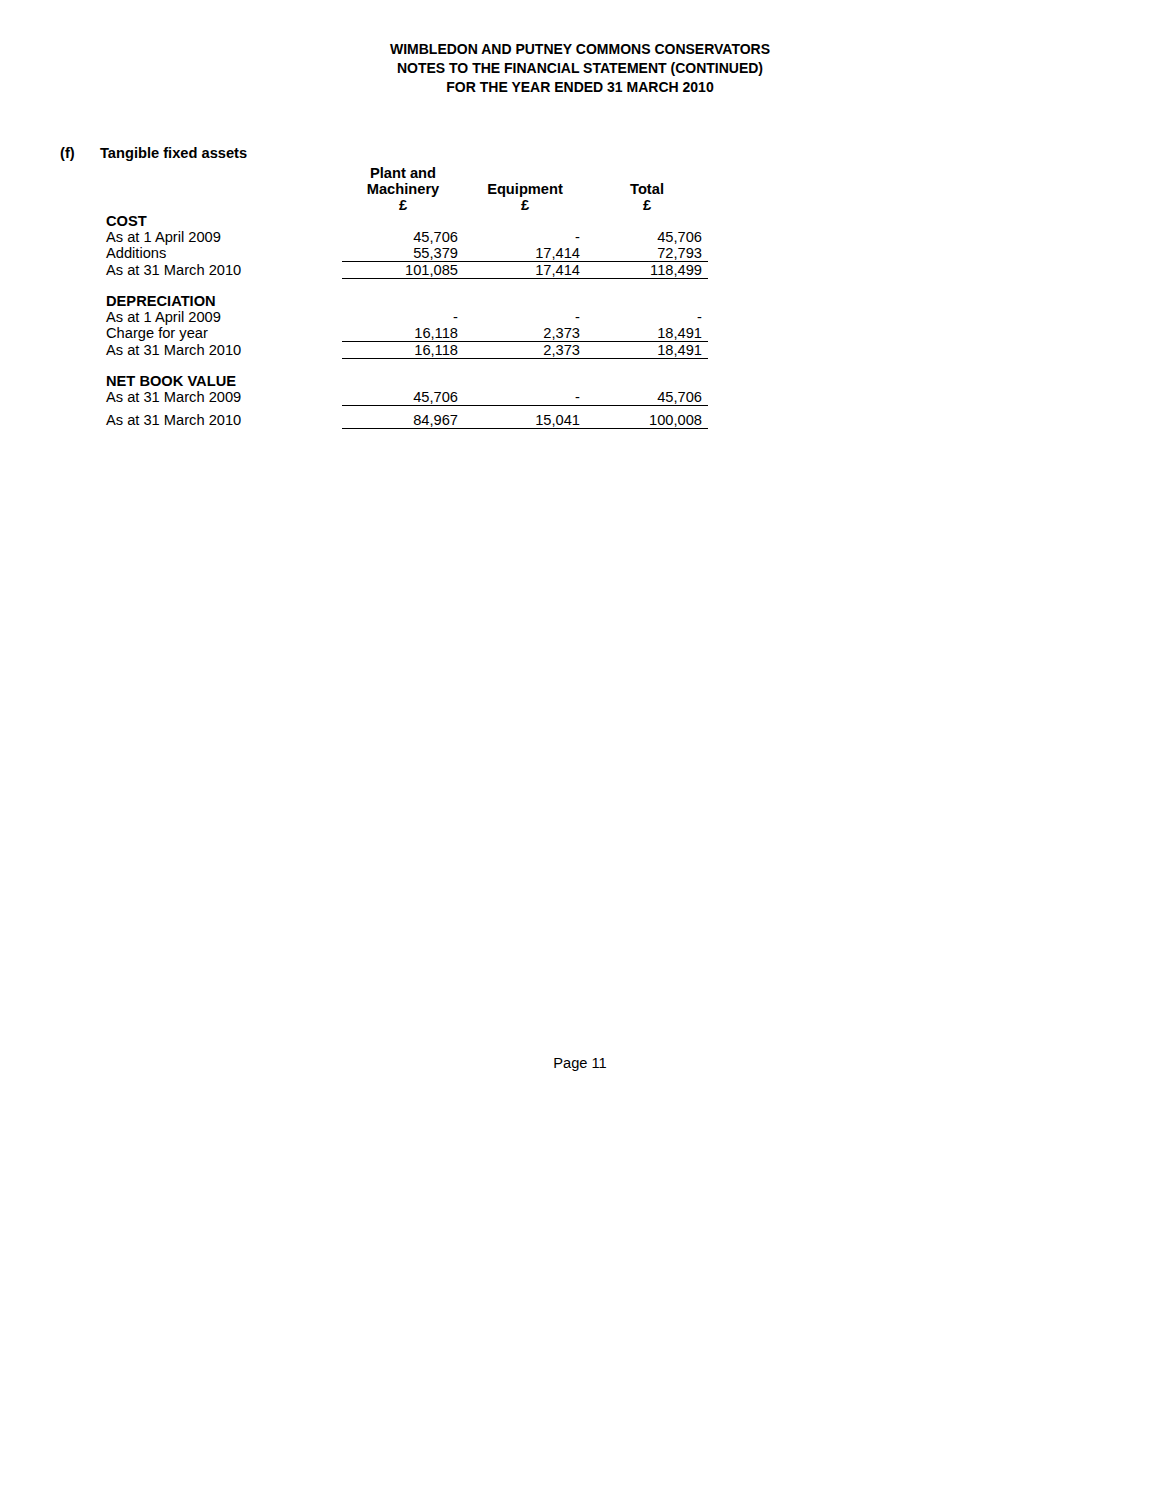WIMBLEDON AND PUTNEY COMMONS CONSERVATORS
NOTES TO THE FINANCIAL STATEMENT (CONTINUED)
FOR THE YEAR ENDED 31 MARCH 2010
(f) Tangible fixed assets
| | Plant and Machinery | Equipment | Total |
| --- | --- | --- | --- |
| | £ | £ | £ |
| COST | | | |
| As at 1 April 2009 | 45,706 | - | 45,706 |
| Additions | 55,379 | 17,414 | 72,793 |
| As at 31 March 2010 | 101,085 | 17,414 | 118,499 |
| DEPRECIATION | | | |
| As at 1 April 2009 | - | - | - |
| Charge for year | 16,118 | 2,373 | 18,491 |
| As at 31 March 2010 | 16,118 | 2,373 | 18,491 |
| NET BOOK VALUE | | | |
| As at 31 March 2009 | 45,706 | - | 45,706 |
| As at 31 March 2010 | 84,967 | 15,041 | 100,008 |
Page 11